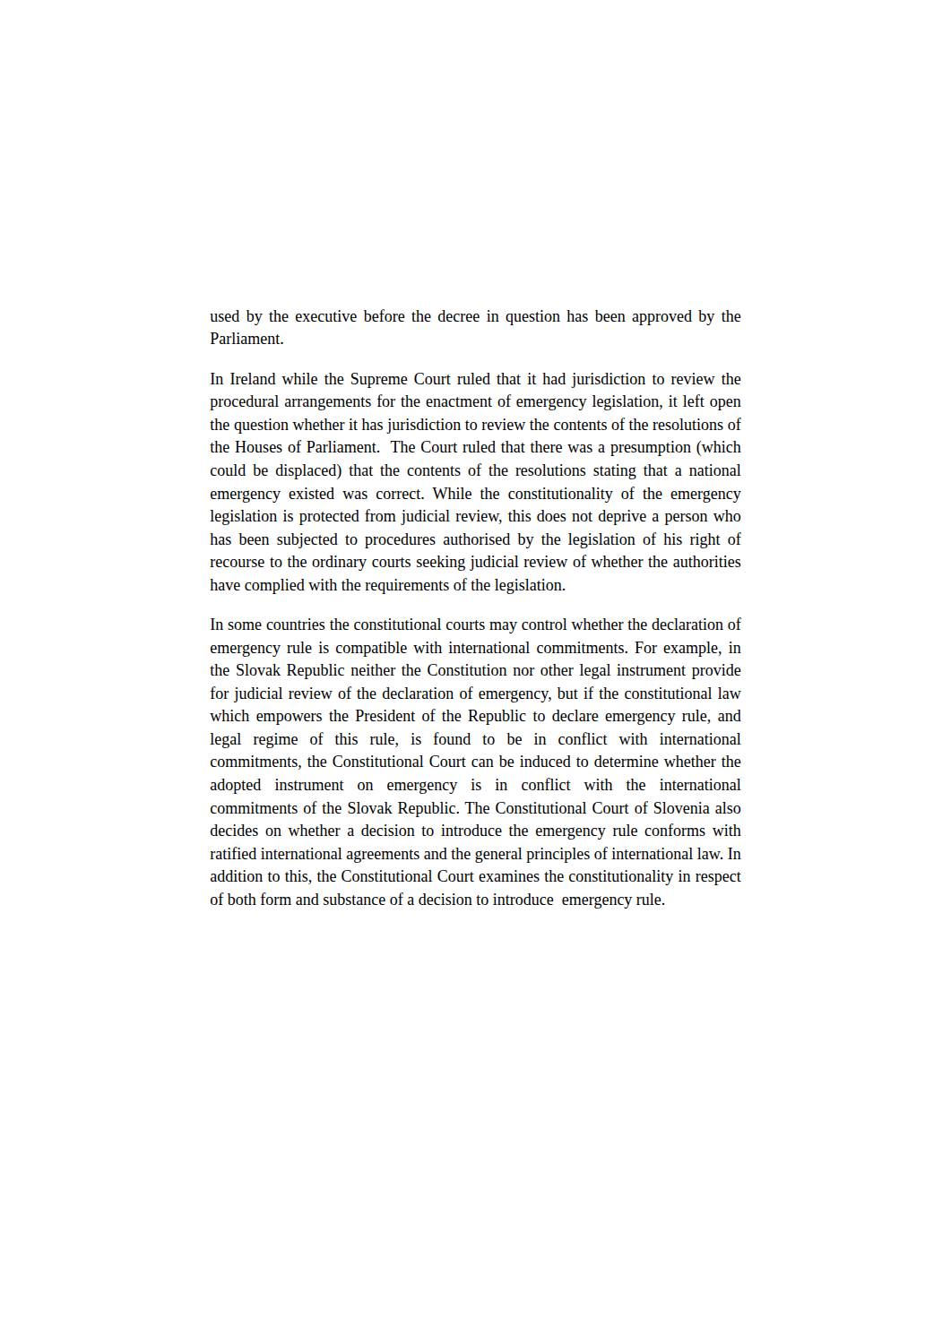used by the executive before the decree in question has been approved by the Parliament.
In Ireland while the Supreme Court ruled that it had jurisdiction to review the procedural arrangements for the enactment of emergency legislation, it left open the question whether it has jurisdiction to review the contents of the resolutions of the Houses of Parliament. The Court ruled that there was a presumption (which could be displaced) that the contents of the resolutions stating that a national emergency existed was correct. While the constitutionality of the emergency legislation is protected from judicial review, this does not deprive a person who has been subjected to procedures authorised by the legislation of his right of recourse to the ordinary courts seeking judicial review of whether the authorities have complied with the requirements of the legislation.
In some countries the constitutional courts may control whether the declaration of emergency rule is compatible with international commitments. For example, in the Slovak Republic neither the Constitution nor other legal instrument provide for judicial review of the declaration of emergency, but if the constitutional law which empowers the President of the Republic to declare emergency rule, and legal regime of this rule, is found to be in conflict with international commitments, the Constitutional Court can be induced to determine whether the adopted instrument on emergency is in conflict with the international commitments of the Slovak Republic. The Constitutional Court of Slovenia also decides on whether a decision to introduce the emergency rule conforms with ratified international agreements and the general principles of international law. In addition to this, the Constitutional Court examines the constitutionality in respect of both form and substance of a decision to introduce emergency rule.